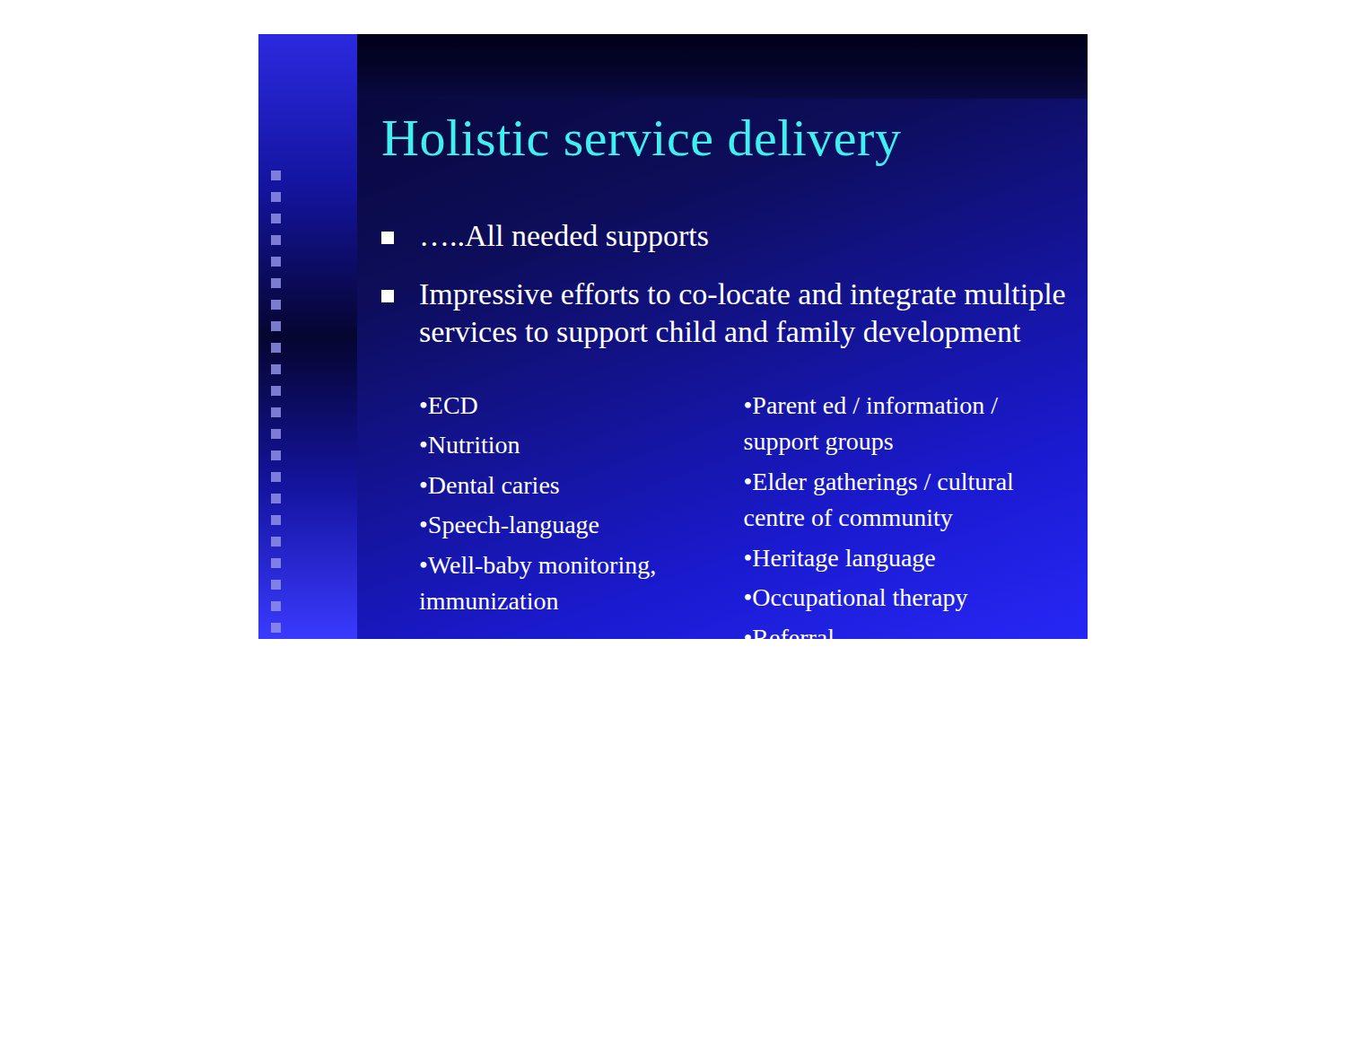Holistic service delivery
…..All needed supports
Impressive efforts to co-locate and integrate multiple services to support child and family development
•ECD
•Nutrition
•Dental caries
•Speech-language
•Well-baby monitoring, immunization
•Parent ed / information / support groups
•Elder gatherings / cultural centre of community
•Heritage language
•Occupational therapy
•Referral